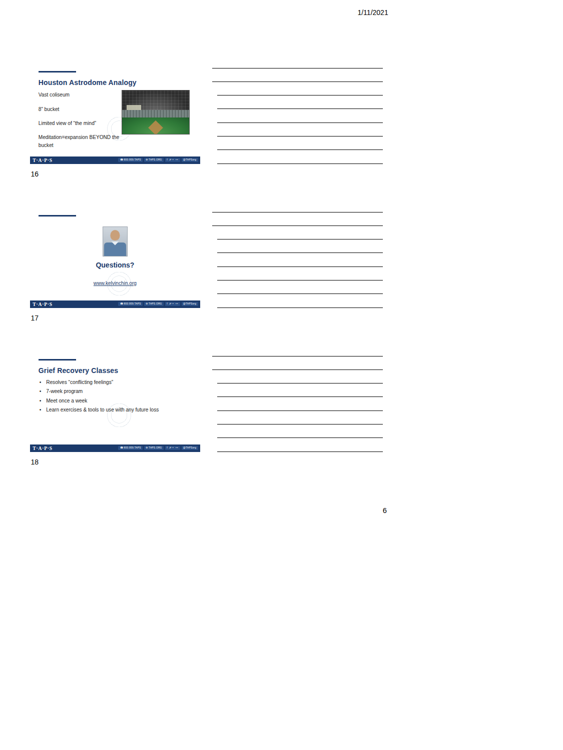1/11/2021
Houston Astrodome Analogy
Vast coliseum
8” bucket
Limited view of “the mind”
Meditation=expansion BEYOND the bucket
T·A·P·S
☎ 800.959.TAPS ⚙ TAPS.ORG f 𝒫 ✉ •• @TAPSorg
16
Questions?
www.kelvinchin.org
T·A·P·S
☎ 800.959.TAPS ⚙ TAPS.ORG f 𝒫 ✉ •• @TAPSorg
17
Grief Recovery Classes
Resolves “conflicting feelings”
7-week program
Meet once a week
Learn exercises & tools to use with any future loss
T·A·P·S
☎ 800.959.TAPS ⚙ TAPS.ORG f 𝒫 ✉ •• @TAPSorg
18
6